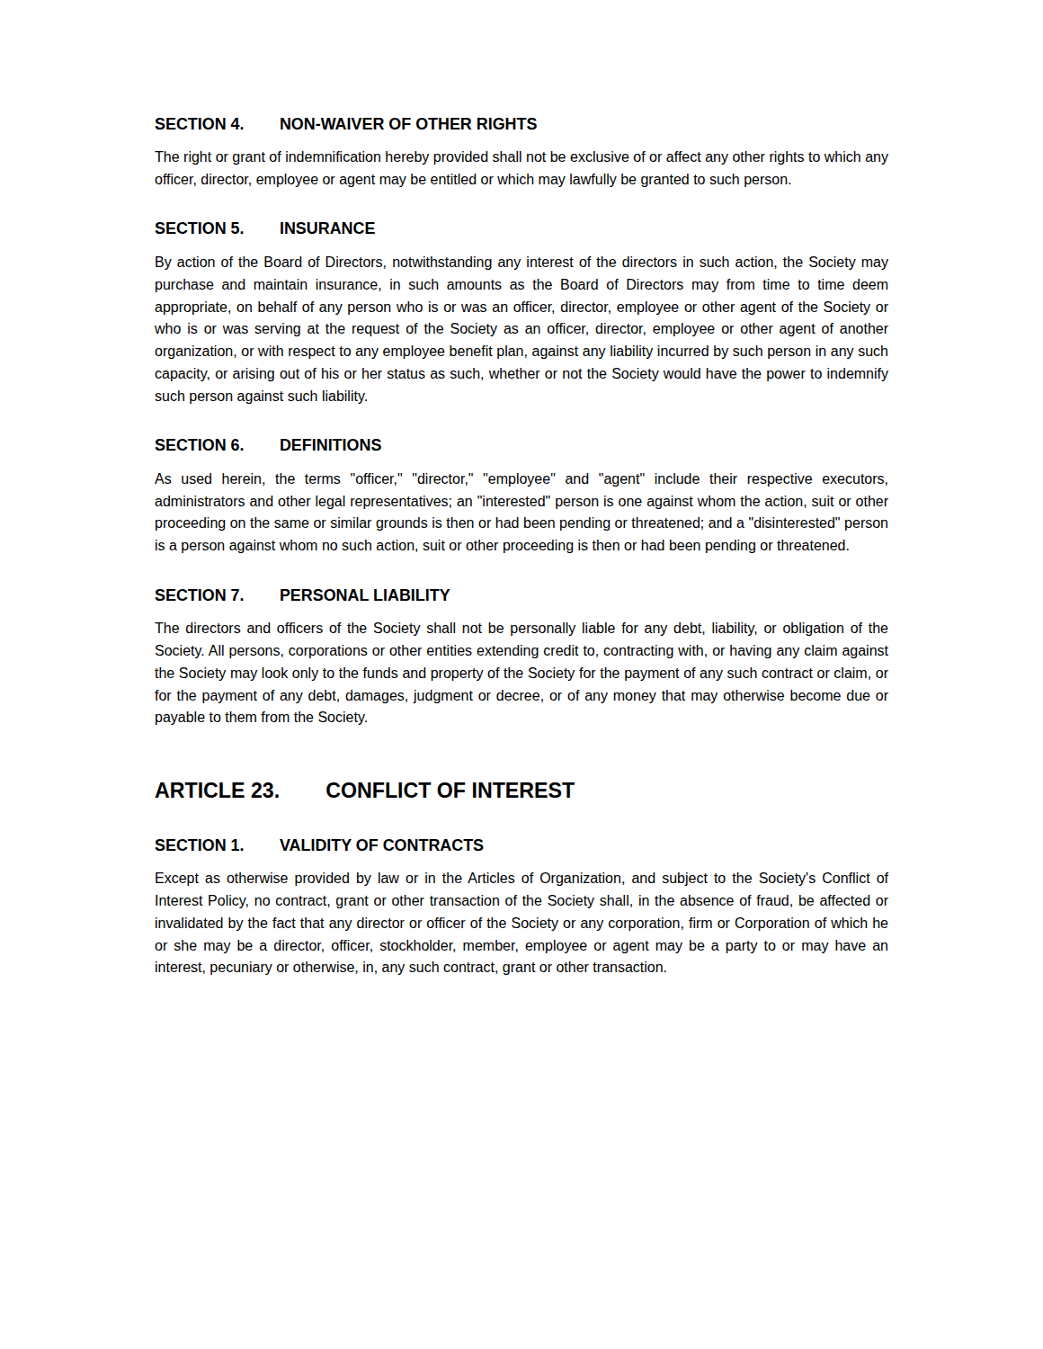SECTION 4. NON-WAIVER OF OTHER RIGHTS
The right or grant of indemnification hereby provided shall not be exclusive of or affect any other rights to which any officer, director, employee or agent may be entitled or which may lawfully be granted to such person.
SECTION 5. INSURANCE
By action of the Board of Directors, notwithstanding any interest of the directors in such action, the Society may purchase and maintain insurance, in such amounts as the Board of Directors may from time to time deem appropriate, on behalf of any person who is or was an officer, director, employee or other agent of the Society or who is or was serving at the request of the Society as an officer, director, employee or other agent of another organization, or with respect to any employee benefit plan, against any liability incurred by such person in any such capacity, or arising out of his or her status as such, whether or not the Society would have the power to indemnify such person against such liability.
SECTION 6. DEFINITIONS
As used herein, the terms "officer," "director," "employee" and "agent" include their respective executors, administrators and other legal representatives; an "interested" person is one against whom the action, suit or other proceeding on the same or similar grounds is then or had been pending or threatened; and a "disinterested" person is a person against whom no such action, suit or other proceeding is then or had been pending or threatened.
SECTION 7. PERSONAL LIABILITY
The directors and officers of the Society shall not be personally liable for any debt, liability, or obligation of the Society. All persons, corporations or other entities extending credit to, contracting with, or having any claim against the Society may look only to the funds and property of the Society for the payment of any such contract or claim, or for the payment of any debt, damages, judgment or decree, or of any money that may otherwise become due or payable to them from the Society.
ARTICLE 23. CONFLICT OF INTEREST
SECTION 1. VALIDITY OF CONTRACTS
Except as otherwise provided by law or in the Articles of Organization, and subject to the Society's Conflict of Interest Policy, no contract, grant or other transaction of the Society shall, in the absence of fraud, be affected or invalidated by the fact that any director or officer of the Society or any corporation, firm or Corporation of which he or she may be a director, officer, stockholder, member, employee or agent may be a party to or may have an interest, pecuniary or otherwise, in, any such contract, grant or other transaction.